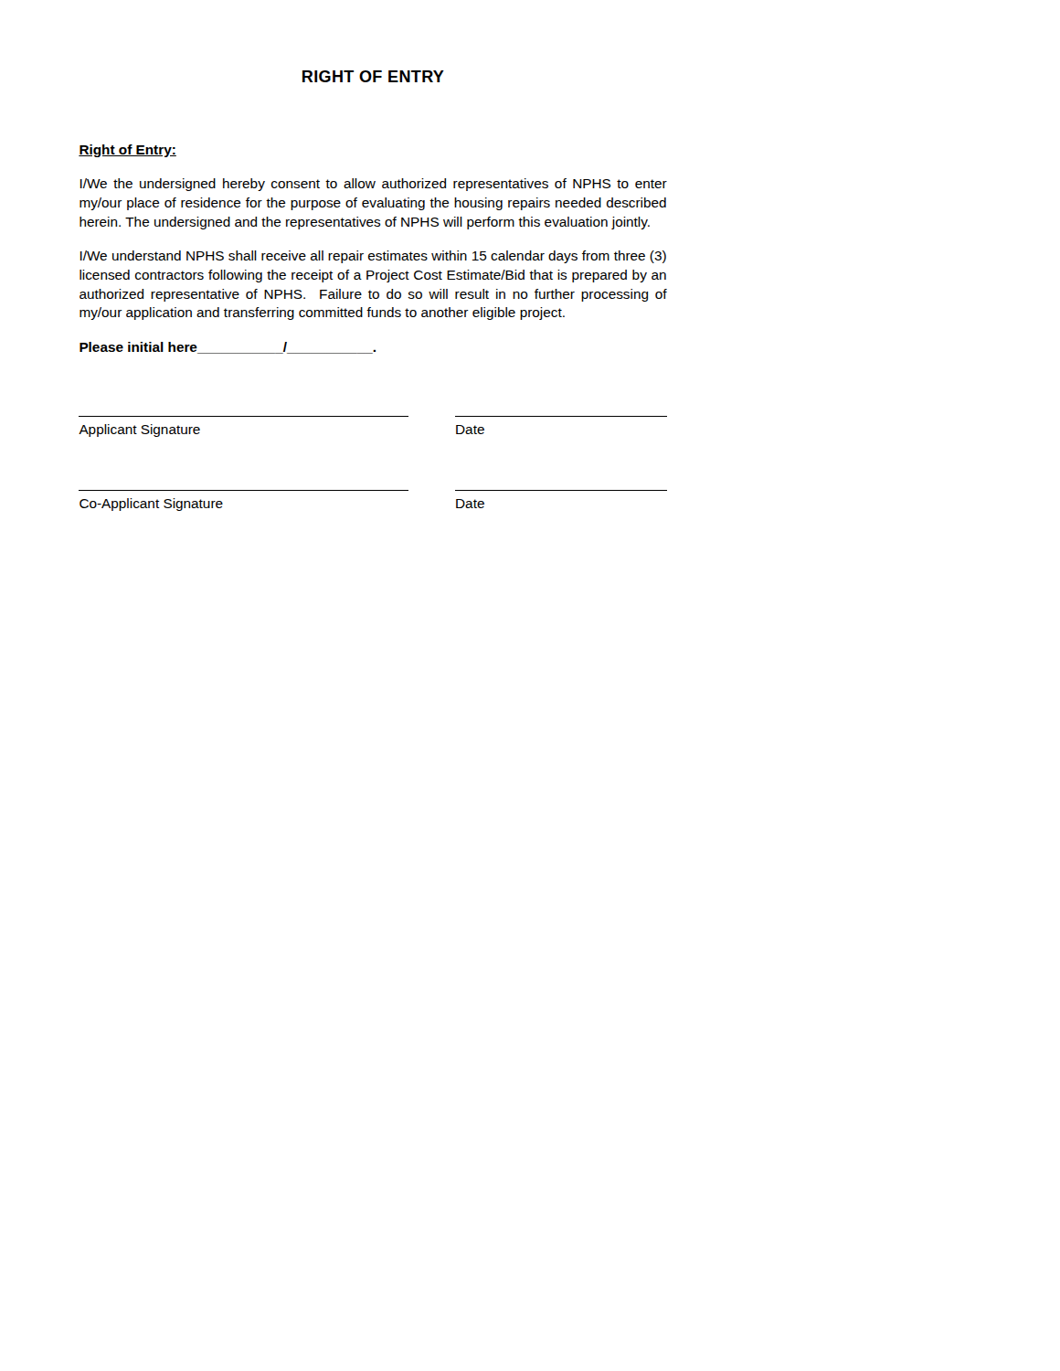RIGHT OF ENTRY
Right of Entry:
I/We the undersigned hereby consent to allow authorized representatives of NPHS to enter my/our place of residence for the purpose of evaluating the housing repairs needed described herein. The undersigned and the representatives of NPHS will perform this evaluation jointly.
I/We understand NPHS shall receive all repair estimates within 15 calendar days from three (3) licensed contractors following the receipt of a Project Cost Estimate/Bid that is prepared by an authorized representative of NPHS. Failure to do so will result in no further processing of my/our application and transferring committed funds to another eligible project.
Please initial here___________/___________.
| Applicant Signature | | Date |
| Co-Applicant Signature | | Date |